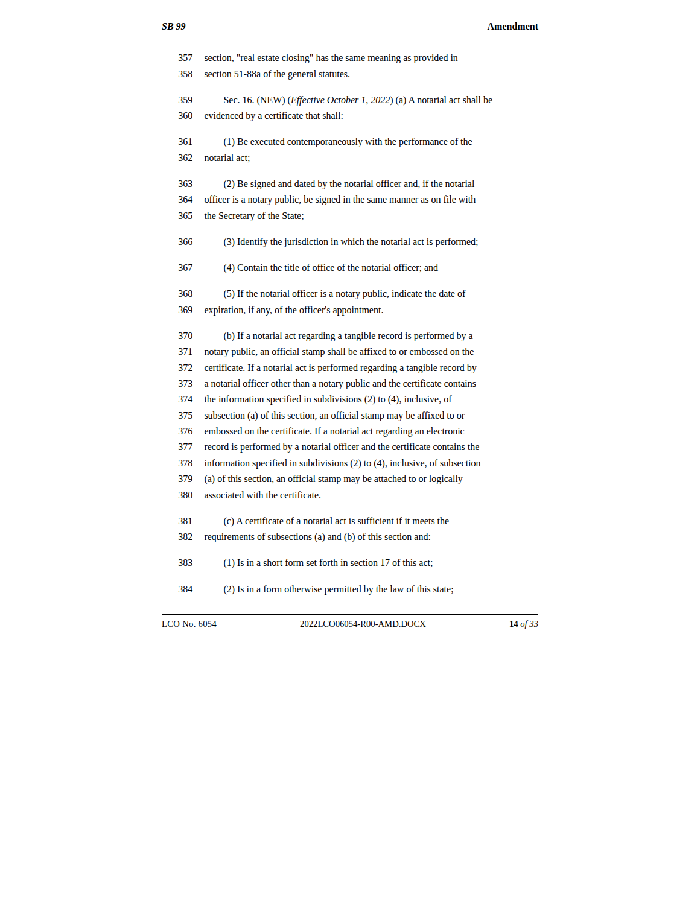SB 99 Amendment
357 section, "real estate closing" has the same meaning as provided in
358 section 51-88a of the general statutes.
359 Sec. 16. (NEW) (Effective October 1, 2022) (a) A notarial act shall be
360 evidenced by a certificate that shall:
361(1) Be executed contemporaneously with the performance of the
362 notarial act;
363(2) Be signed and dated by the notarial officer and, if the notarial
364 officer is a notary public, be signed in the same manner as on file with
365 the Secretary of the State;
366(3) Identify the jurisdiction in which the notarial act is performed;
367(4) Contain the title of office of the notarial officer; and
368(5) If the notarial officer is a notary public, indicate the date of
369 expiration, if any, of the officer's appointment.
370(b) If a notarial act regarding a tangible record is performed by a
371 notary public, an official stamp shall be affixed to or embossed on the
372 certificate. If a notarial act is performed regarding a tangible record by
373 a notarial officer other than a notary public and the certificate contains
374 the information specified in subdivisions (2) to (4), inclusive, of
375 subsection (a) of this section, an official stamp may be affixed to or
376 embossed on the certificate. If a notarial act regarding an electronic
377 record is performed by a notarial officer and the certificate contains the
378 information specified in subdivisions (2) to (4), inclusive, of subsection
379(a) of this section, an official stamp may be attached to or logically
380 associated with the certificate.
381(c) A certificate of a notarial act is sufficient if it meets the
382 requirements of subsections (a) and (b) of this section and:
383(1) Is in a short form set forth in section 17 of this act;
384(2) Is in a form otherwise permitted by the law of this state;
LCO No. 6054 2022LCO06054-R00-AMD.DOCX 14 of 33